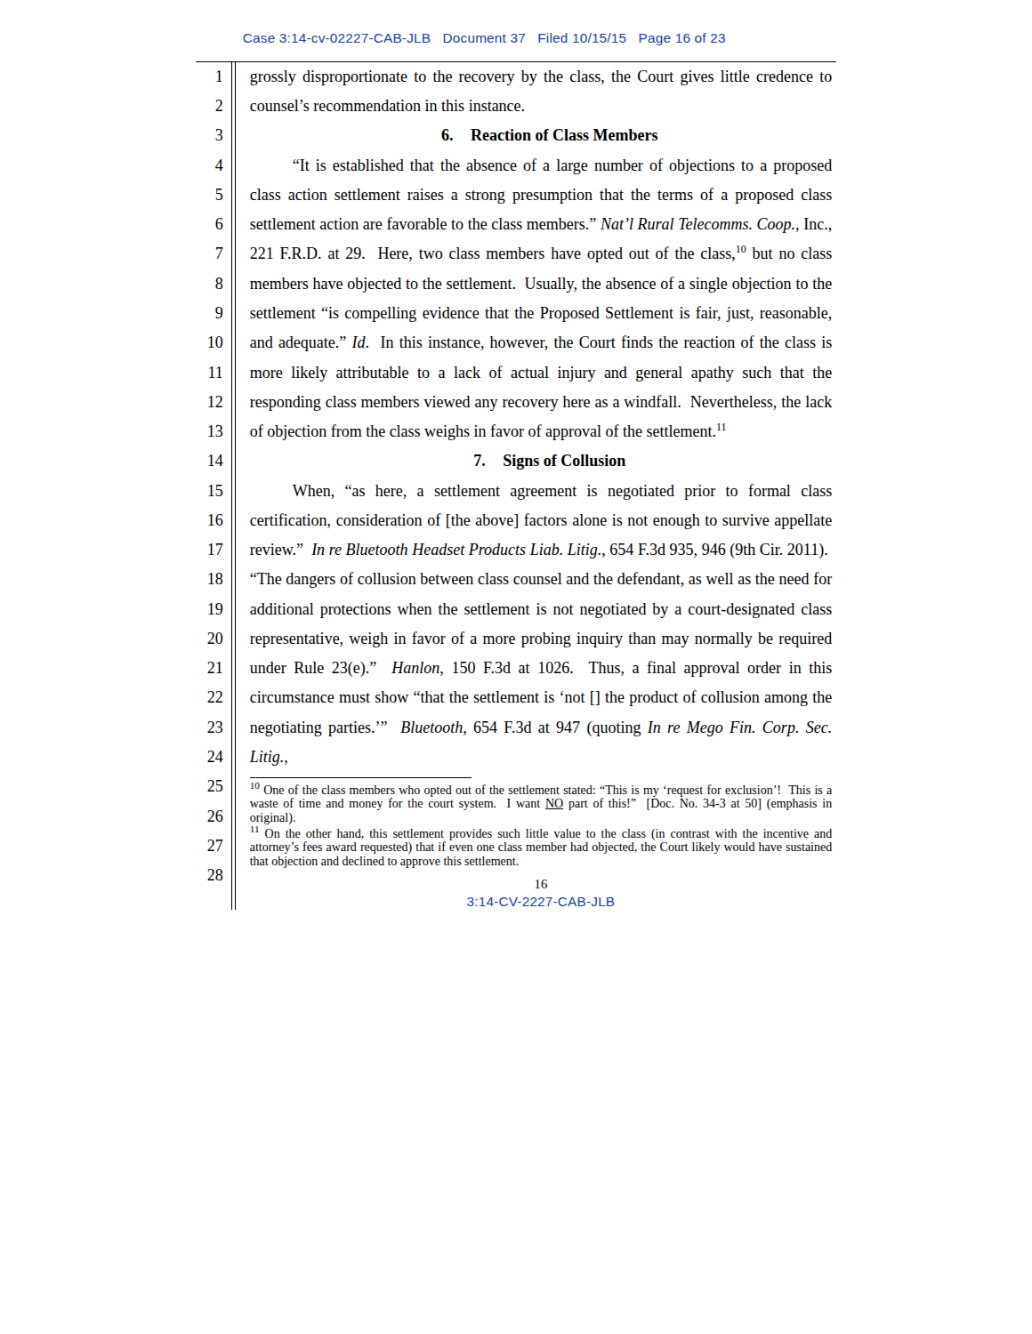Case 3:14-cv-02227-CAB-JLB Document 37 Filed 10/15/15 Page 16 of 23
1
2
3
4
5
6
7
8
9
10
11
12
13
14
15
16
17
18
19
20
21
22
23
24
25
26
27
28
grossly disproportionate to the recovery by the class, the Court gives little credence to counsel’s recommendation in this instance.
6. Reaction of Class Members
“It is established that the absence of a large number of objections to a proposed class action settlement raises a strong presumption that the terms of a proposed class settlement action are favorable to the class members.” Nat’l Rural Telecomms. Coop., Inc., 221 F.R.D. at 29. Here, two class members have opted out of the class,10 but no class members have objected to the settlement. Usually, the absence of a single objection to the settlement “is compelling evidence that the Proposed Settlement is fair, just, reasonable, and adequate.” Id. In this instance, however, the Court finds the reaction of the class is more likely attributable to a lack of actual injury and general apathy such that the responding class members viewed any recovery here as a windfall. Nevertheless, the lack of objection from the class weighs in favor of approval of the settlement.11
7. Signs of Collusion
When, “as here, a settlement agreement is negotiated prior to formal class certification, consideration of [the above] factors alone is not enough to survive appellate review.” In re Bluetooth Headset Products Liab. Litig., 654 F.3d 935, 946 (9th Cir. 2011). “The dangers of collusion between class counsel and the defendant, as well as the need for additional protections when the settlement is not negotiated by a court-designated class representative, weigh in favor of a more probing inquiry than may normally be required under Rule 23(e).” Hanlon, 150 F.3d at 1026. Thus, a final approval order in this circumstance must show “that the settlement is ‘not [] the product of collusion among the negotiating parties.’” Bluetooth, 654 F.3d at 947 (quoting In re Mego Fin. Corp. Sec. Litig.,
10 One of the class members who opted out of the settlement stated: “This is my ‘request for exclusion’! This is a waste of time and money for the court system. I want NO part of this!” [Doc. No. 34-3 at 50] (emphasis in original).
11 On the other hand, this settlement provides such little value to the class (in contrast with the incentive and attorney’s fees award requested) that if even one class member had objected, the Court likely would have sustained that objection and declined to approve this settlement.
16
3:14-CV-2227-CAB-JLB